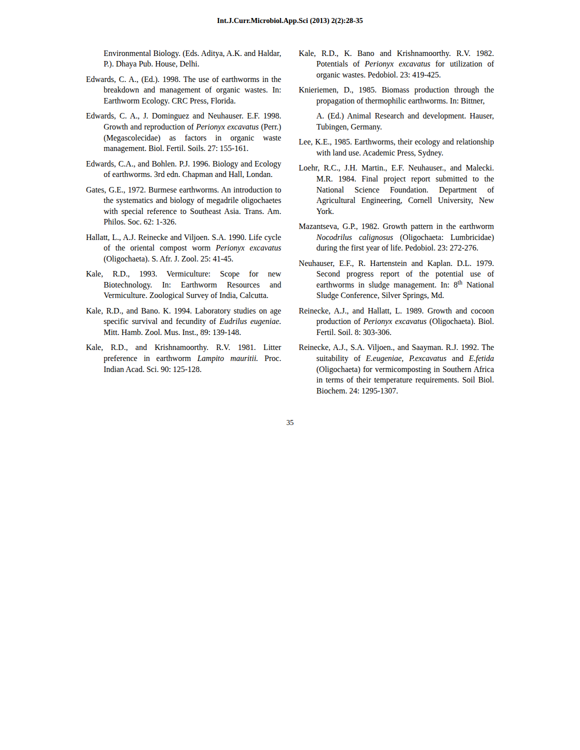Int.J.Curr.Microbiol.App.Sci (2013) 2(2):28-35
Environmental Biology. (Eds. Aditya, A.K. and Haldar, P.). Dhaya Pub. House, Delhi.
Edwards, C. A., (Ed.). 1998. The use of earthworms in the breakdown and management of organic wastes. In: Earthworm Ecology. CRC Press, Florida.
Edwards, C. A., J. Dominguez and Neuhauser. E.F. 1998. Growth and reproduction of Perionyx excavatus (Perr.) (Megascolecidae) as factors in organic waste management. Biol. Fertil. Soils. 27: 155-161.
Edwards, C.A., and Bohlen. P.J. 1996. Biology and Ecology of earthworms. 3rd edn. Chapman and Hall, Londan.
Gates, G.E., 1972. Burmese earthworms. An introduction to the systematics and biology of megadrile oligochaetes with special reference to Southeast Asia. Trans. Am. Philos. Soc. 62: 1-326.
Hallatt, L., A.J. Reinecke and Viljoen. S.A. 1990. Life cycle of the oriental compost worm Perionyx excavatus (Oligochaeta). S. Afr. J. Zool. 25: 41-45.
Kale, R.D., 1993. Vermiculture: Scope for new Biotechnology. In: Earthworm Resources and Vermiculture. Zoological Survey of India, Calcutta.
Kale, R.D., and Bano. K. 1994. Laboratory studies on age specific survival and fecundity of Eudrilus eugeniae. Mitt. Hamb. Zool. Mus. Inst., 89: 139-148.
Kale, R.D., and Krishnamoorthy. R.V. 1981. Litter preference in earthworm Lampito mauritii. Proc. Indian Acad. Sci. 90: 125-128.
Kale, R.D., K. Bano and Krishnamoorthy. R.V. 1982. Potentials of Perionyx excavatus for utilization of organic wastes. Pedobiol. 23: 419-425.
Knieriemen, D., 1985. Biomass production through the propagation of thermophilic earthworms. In: Bittner,
A. (Ed.) Animal Research and development. Hauser, Tubingen, Germany.
Lee, K.E., 1985. Earthworms, their ecology and relationship with land use. Academic Press, Sydney.
Loehr, R.C., J.H. Martin., E.F. Neuhauser., and Malecki. M.R. 1984. Final project report submitted to the National Science Foundation. Department of Agricultural Engineering, Cornell University, New York.
Mazantseva, G.P., 1982. Growth pattern in the earthworm Nocodrilus calignosus (Oligochaeta: Lumbricidae) during the first year of life. Pedobiol. 23: 272-276.
Neuhauser, E.F., R. Hartenstein and Kaplan. D.L. 1979. Second progress report of the potential use of earthworms in sludge management. In: 8th National Sludge Conference, Silver Springs, Md.
Reinecke, A.J., and Hallatt, L. 1989. Growth and cocoon production of Perionyx excavatus (Oligochaeta). Biol. Fertil. Soil. 8: 303-306.
Reinecke, A.J., S.A. Viljoen., and Saayman. R.J. 1992. The suitability of E.eugeniae, P.excavatus and E.fetida (Oligochaeta) for vermicomposting in Southern Africa in terms of their temperature requirements. Soil Biol. Biochem. 24: 1295-1307.
35